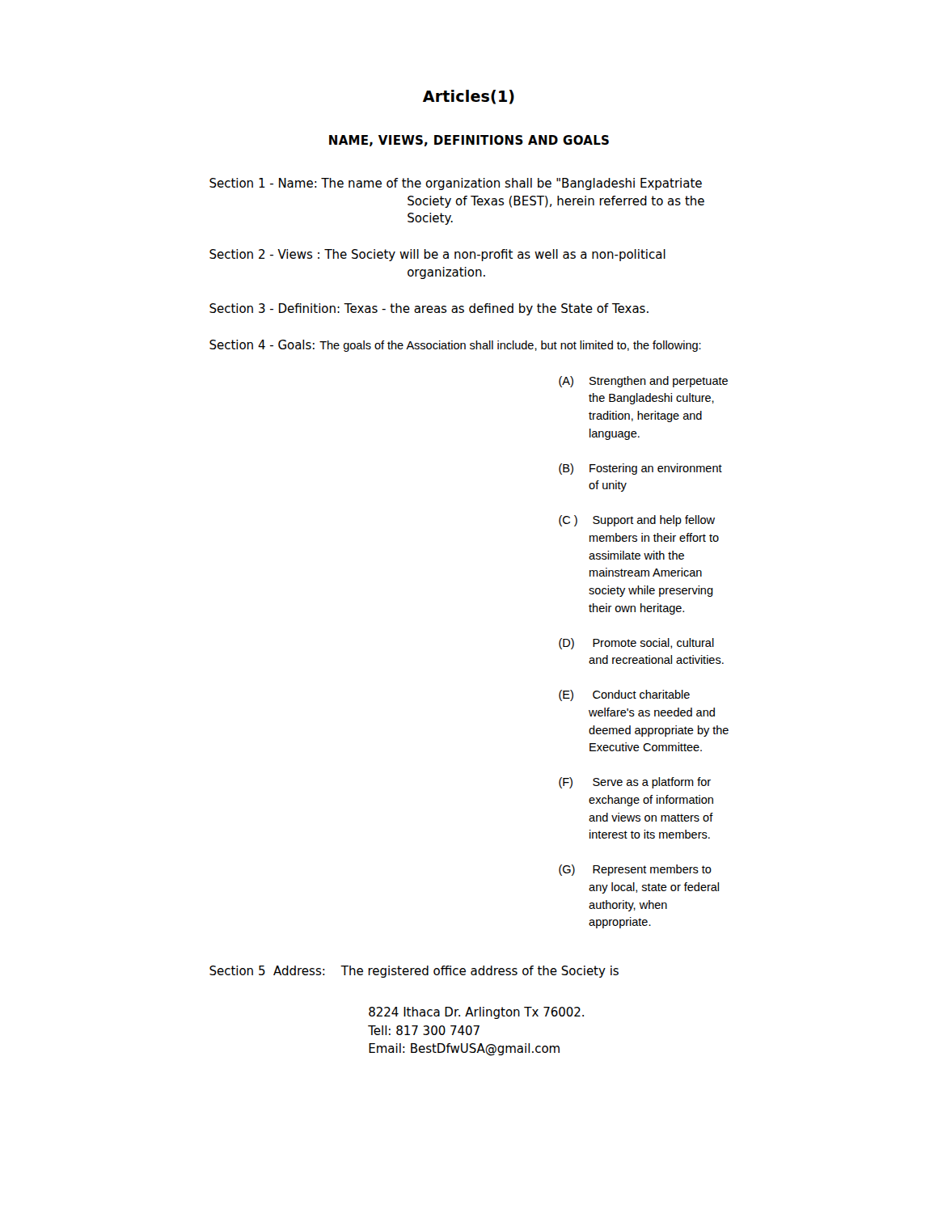Articles(1)
NAME, VIEWS, DEFINITIONS AND GOALS
Section 1 - Name: The name of the organization shall be "Bangladeshi Expatriate Society of Texas (BEST), herein referred to as the Society.
Section 2 - Views : The Society will be a non-profit as well as a non-political organization.
Section 3 - Definition: Texas - the areas as defined by the State of Texas.
Section 4 - Goals: The goals of the Association shall include, but not limited to, the following:
(A) Strengthen and perpetuate the Bangladeshi culture, tradition, heritage and language.
(B) Fostering an environment of unity
(C ) Support and help fellow members in their effort to assimilate with the mainstream American society while preserving their own heritage.
(D) Promote social, cultural and recreational activities.
(E) Conduct charitable welfare's as needed and deemed appropriate by the Executive Committee.
(F) Serve as a platform for exchange of information and views on matters of interest to its members.
(G) Represent members to any local, state or federal authority, when appropriate.
Section 5 Address: The registered office address of the Society is
8224 Ithaca Dr. Arlington Tx 76002.
Tell: 817 300 7407
Email: BestDfwUSA@gmail.com